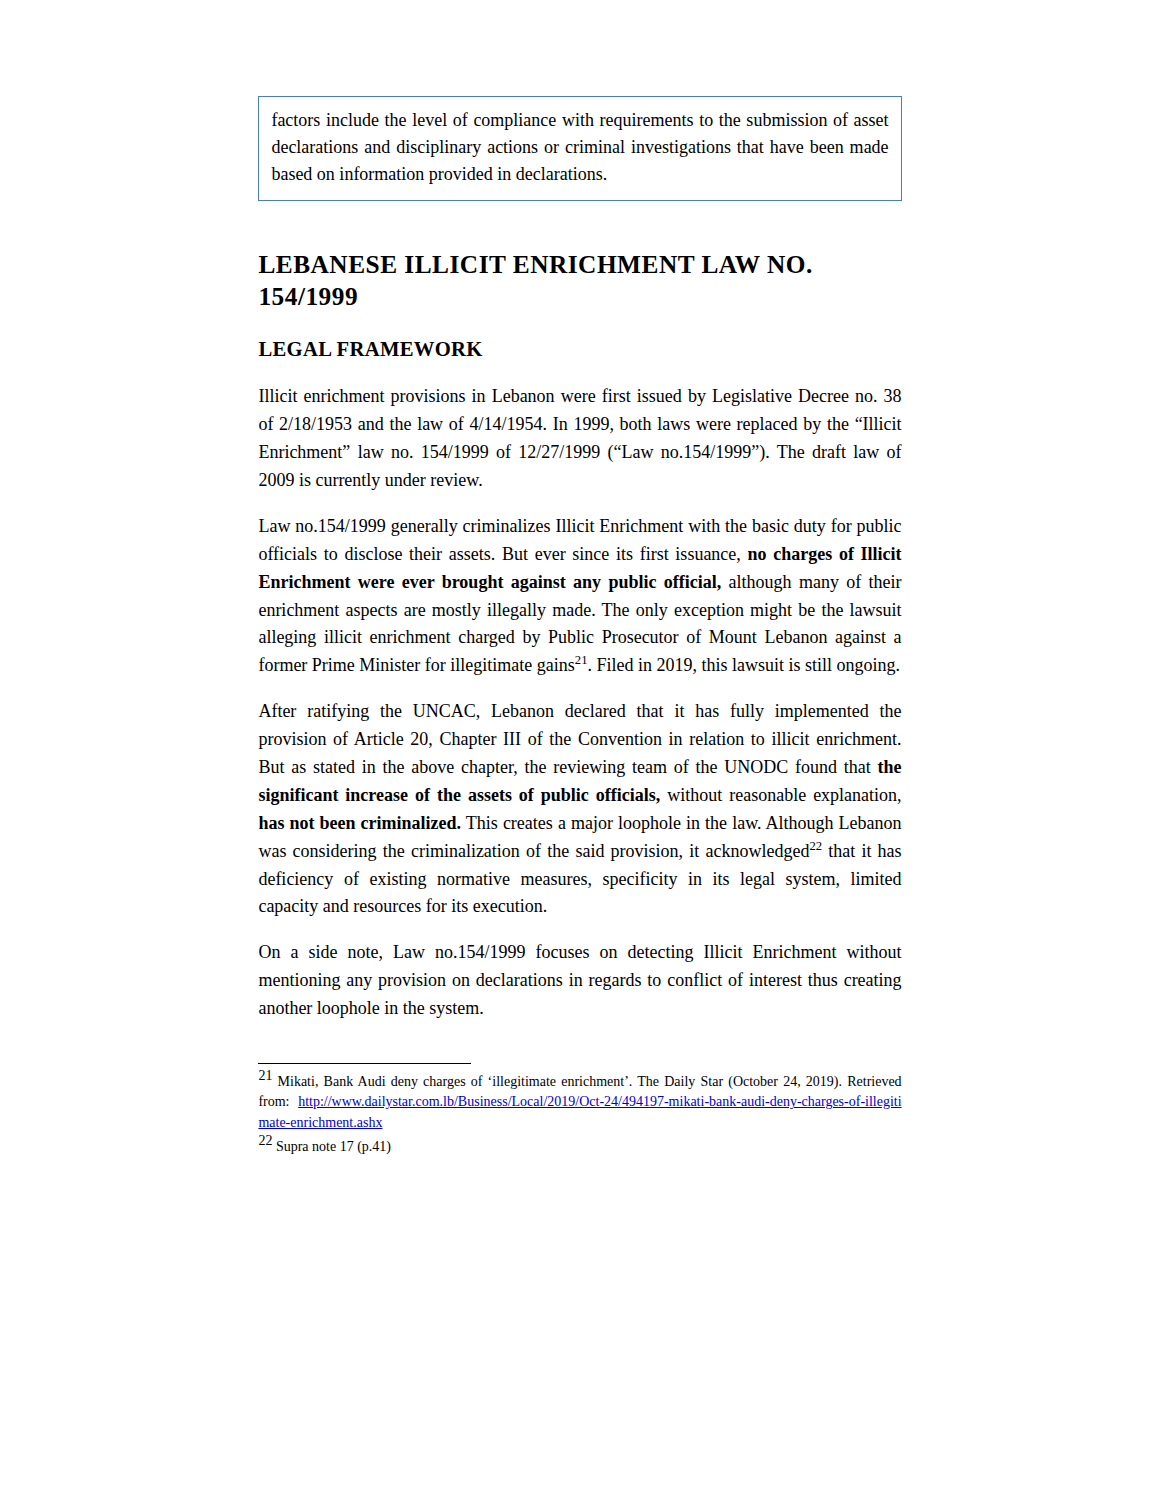factors include the level of compliance with requirements to the submission of asset declarations and disciplinary actions or criminal investigations that have been made based on information provided in declarations.
LEBANESE ILLICIT ENRICHMENT LAW NO. 154/1999
LEGAL FRAMEWORK
Illicit enrichment provisions in Lebanon were first issued by Legislative Decree no. 38 of 2/18/1953 and the law of 4/14/1954. In 1999, both laws were replaced by the “Illicit Enrichment” law no. 154/1999 of 12/27/1999 (“Law no.154/1999”). The draft law of 2009 is currently under review.
Law no.154/1999 generally criminalizes Illicit Enrichment with the basic duty for public officials to disclose their assets. But ever since its first issuance, no charges of Illicit Enrichment were ever brought against any public official, although many of their enrichment aspects are mostly illegally made. The only exception might be the lawsuit alleging illicit enrichment charged by Public Prosecutor of Mount Lebanon against a former Prime Minister for illegitimate gains21. Filed in 2019, this lawsuit is still ongoing.
After ratifying the UNCAC, Lebanon declared that it has fully implemented the provision of Article 20, Chapter III of the Convention in relation to illicit enrichment. But as stated in the above chapter, the reviewing team of the UNODC found that the significant increase of the assets of public officials, without reasonable explanation, has not been criminalized. This creates a major loophole in the law. Although Lebanon was considering the criminalization of the said provision, it acknowledged22 that it has deficiency of existing normative measures, specificity in its legal system, limited capacity and resources for its execution.
On a side note, Law no.154/1999 focuses on detecting Illicit Enrichment without mentioning any provision on declarations in regards to conflict of interest thus creating another loophole in the system.
21 Mikati, Bank Audi deny charges of ‘illegitimate enrichment’. The Daily Star (October 24, 2019). Retrieved from: http://www.dailystar.com.lb/Business/Local/2019/Oct-24/494197-mikati-bank-audi-deny-charges-of-illegitimate-enrichment.ashx
22 Supra note 17 (p.41)